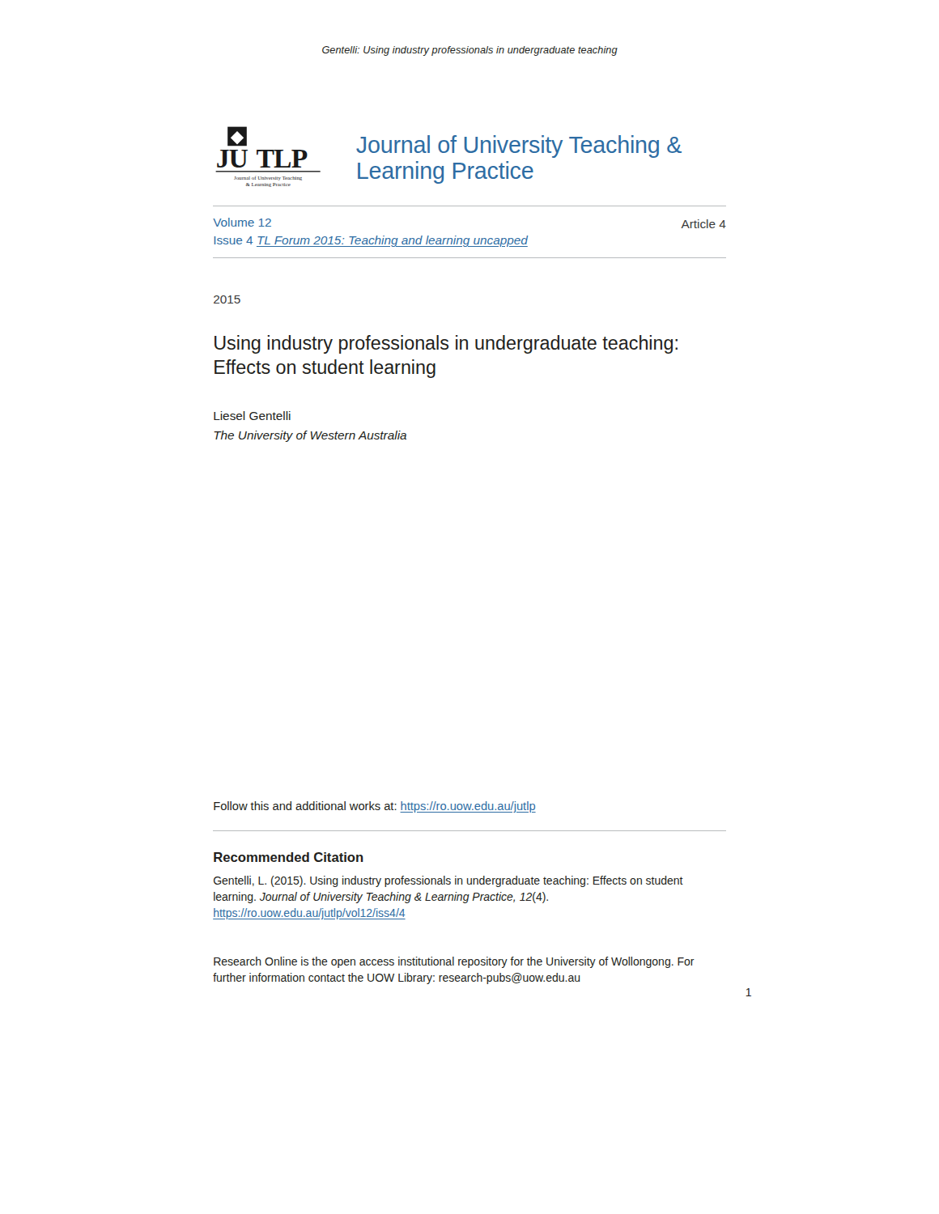Gentelli: Using industry professionals in undergraduate teaching
JU TLP Journal of University Teaching & Learning Practice
Journal of University Teaching & Learning Practice
Volume 12
Issue 4 TL Forum 2015: Teaching and learning uncapped
Article 4
2015
Using industry professionals in undergraduate teaching: Effects on student learning
Liesel Gentelli
The University of Western Australia
Follow this and additional works at: https://ro.uow.edu.au/jutlp
Recommended Citation
Gentelli, L. (2015). Using industry professionals in undergraduate teaching: Effects on student learning. Journal of University Teaching & Learning Practice, 12(4). https://ro.uow.edu.au/jutlp/vol12/iss4/4
Research Online is the open access institutional repository for the University of Wollongong. For further information contact the UOW Library: research-pubs@uow.edu.au
1